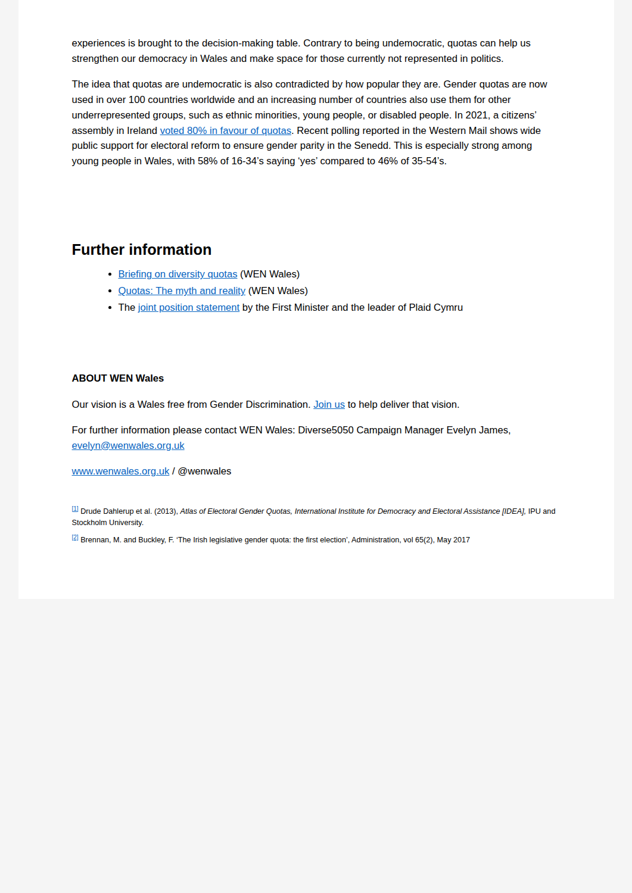experiences is brought to the decision-making table. Contrary to being undemocratic, quotas can help us strengthen our democracy in Wales and make space for those currently not represented in politics.
The idea that quotas are undemocratic is also contradicted by how popular they are. Gender quotas are now used in over 100 countries worldwide and an increasing number of countries also use them for other underrepresented groups, such as ethnic minorities, young people, or disabled people. In 2021, a citizens’ assembly in Ireland voted 80% in favour of quotas. Recent polling reported in the Western Mail shows wide public support for electoral reform to ensure gender parity in the Senedd. This is especially strong among young people in Wales, with 58% of 16-34’s saying ‘yes’ compared to 46% of 35-54’s.
Further information
Briefing on diversity quotas (WEN Wales)
Quotas: The myth and reality (WEN Wales)
The joint position statement by the First Minister and the leader of Plaid Cymru
ABOUT WEN Wales
Our vision is a Wales free from Gender Discrimination. Join us to help deliver that vision.
For further information please contact WEN Wales: Diverse5050 Campaign Manager Evelyn James, evelyn@wenwales.org.uk
www.wenwales.org.uk / @wenwales
[1] Drude Dahlerup et al. (2013), Atlas of Electoral Gender Quotas, International Institute for Democracy and Electoral Assistance [IDEA], IPU and Stockholm University.
[2] Brennan, M. and Buckley, F. ‘The Irish legislative gender quota: the first election’, Administration, vol 65(2), May 2017